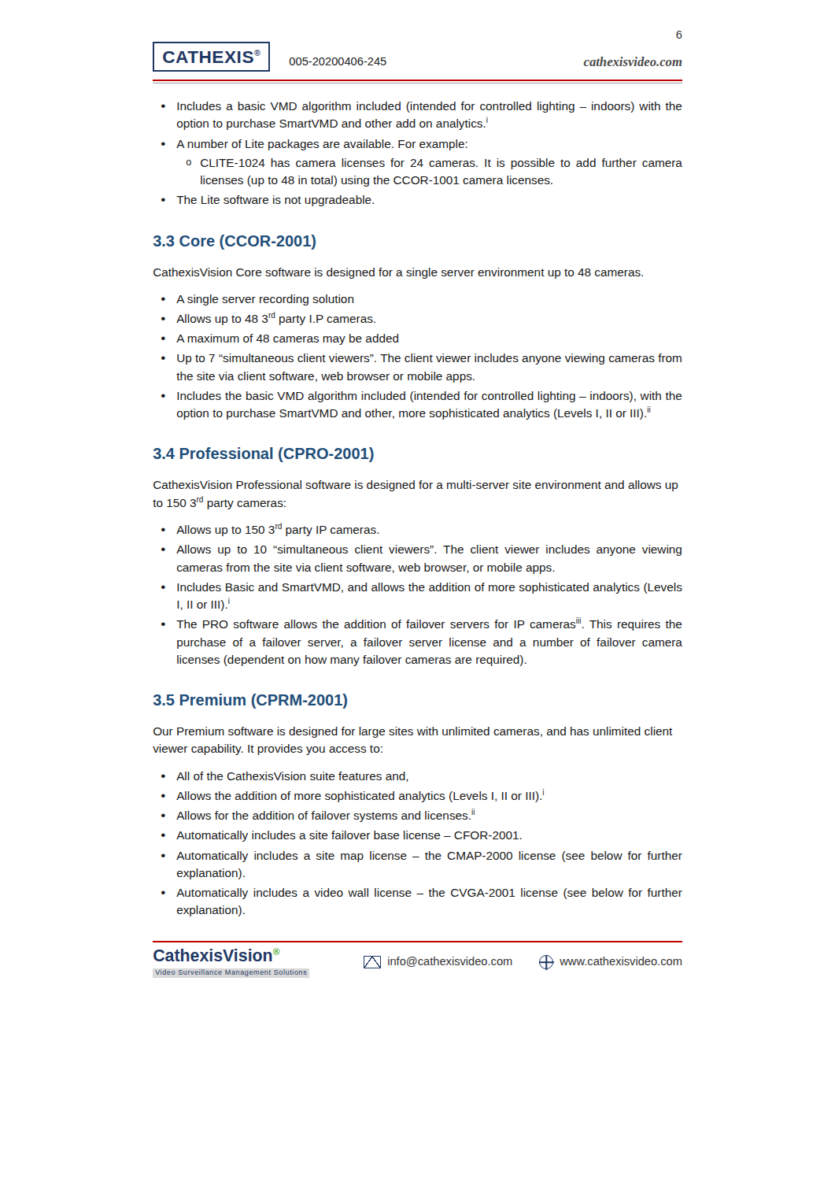6
CATHEXIS®
005-20200406-245
cathexisvideo.com
Includes a basic VMD algorithm included (intended for controlled lighting – indoors) with the option to purchase SmartVMD and other add on analytics.i
A number of Lite packages are available. For example:
CLITE-1024 has camera licenses for 24 cameras. It is possible to add further camera licenses (up to 48 in total) using the CCOR-1001 camera licenses.
The Lite software is not upgradeable.
3.3 Core (CCOR-2001)
CathexisVision Core software is designed for a single server environment up to 48 cameras.
A single server recording solution
Allows up to 48 3rd party I.P cameras.
A maximum of 48 cameras may be added
Up to 7 “simultaneous client viewers”. The client viewer includes anyone viewing cameras from the site via client software, web browser or mobile apps.
Includes the basic VMD algorithm included (intended for controlled lighting – indoors), with the option to purchase SmartVMD and other, more sophisticated analytics (Levels I, II or III).ii
3.4 Professional (CPRO-2001)
CathexisVision Professional software is designed for a multi-server site environment and allows up to 150 3rd party cameras:
Allows up to 150 3rd party IP cameras.
Allows up to 10 “simultaneous client viewers”. The client viewer includes anyone viewing cameras from the site via client software, web browser, or mobile apps.
Includes Basic and SmartVMD, and allows the addition of more sophisticated analytics (Levels I, II or III).i
The PRO software allows the addition of failover servers for IP camerasiii. This requires the purchase of a failover server, a failover server license and a number of failover camera licenses (dependent on how many failover cameras are required).
3.5 Premium (CPRM-2001)
Our Premium software is designed for large sites with unlimited cameras, and has unlimited client viewer capability. It provides you access to:
All of the CathexisVision suite features and,
Allows the addition of more sophisticated analytics (Levels I, II or III).i
Allows for the addition of failover systems and licenses.ii
Automatically includes a site failover base license – CFOR-2001.
Automatically includes a site map license – the CMAP-2000 license (see below for further explanation).
Automatically includes a video wall license – the CVGA-2001 license (see below for further explanation).
CathexisVision®
Video Surveillance Management Solutions
info@cathexisvideo.com
www.cathexisvideo.com